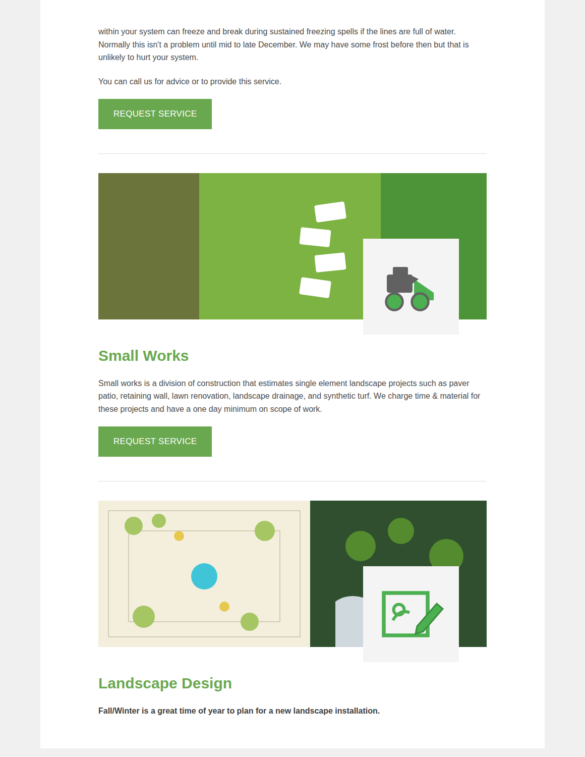within your system can freeze and break during sustained freezing spells if the lines are full of water. Normally this isn't a problem until mid to late December. We may have some frost before then but that is unlikely to hurt your system.
You can call us for advice or to provide this service.
REQUEST SERVICE
Small Works
Small works is a division of construction that estimates single element landscape projects such as paver patio, retaining wall, lawn renovation, landscape drainage, and synthetic turf. We charge time & material for these projects and have a one day minimum on scope of work.
REQUEST SERVICE
Landscape Design
Fall/Winter is a great time of year to plan for a new landscape installation.